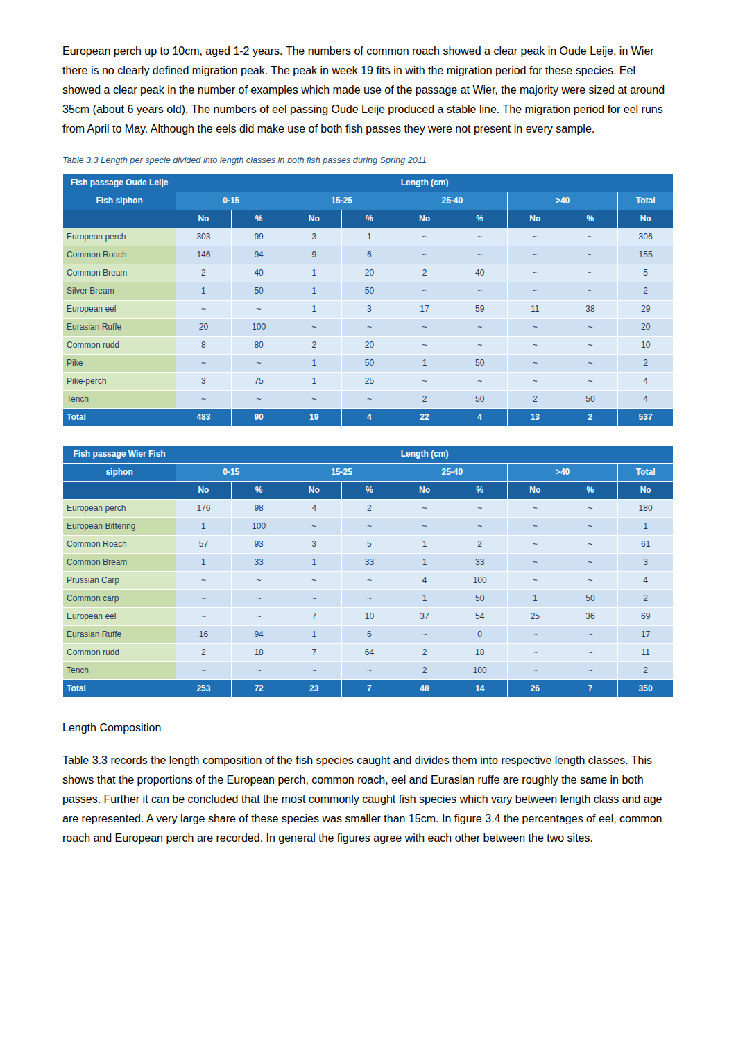European perch up to 10cm, aged 1-2 years. The numbers of common roach showed a clear peak in Oude Leije, in Wier there is no clearly defined migration peak. The peak in week 19 fits in with the migration period for these species. Eel showed a clear peak in the number of examples which made use of the passage at Wier, the majority were sized at around 35cm (about 6 years old). The numbers of eel passing Oude Leije produced a stable line. The migration period for eel runs from April to May. Although the eels did make use of both fish passes they were not present in every sample.
Table 3.3 Length per specie divided into length classes in both fish passes during Spring 2011
| Fish passage Oude Leije | Length (cm) |
| Fish siphon | 0-15 | 15-25 | 25-40 | >40 | Total |
| | No | % | No | % | No | % | No | % | No |
| European perch | 303 | 99 | 3 | 1 | ~ | ~ | ~ | ~ | 306 |
| Common Roach | 146 | 94 | 9 | 6 | ~ | ~ | ~ | ~ | 155 |
| Common Bream | 2 | 40 | 1 | 20 | 2 | 40 | ~ | ~ | 5 |
| Silver Bream | 1 | 50 | 1 | 50 | ~ | ~ | ~ | ~ | 2 |
| European eel | ~ | ~ | 1 | 3 | 17 | 59 | 11 | 38 | 29 |
| Eurasian Ruffe | 20 | 100 | ~ | ~ | ~ | ~ | ~ | ~ | 20 |
| Common rudd | 8 | 80 | 2 | 20 | ~ | ~ | ~ | ~ | 10 |
| Pike | ~ | ~ | 1 | 50 | 1 | 50 | ~ | ~ | 2 |
| Pike-perch | 3 | 75 | 1 | 25 | ~ | ~ | ~ | ~ | 4 |
| Tench | ~ | ~ | ~ | ~ | 2 | 50 | 2 | 50 | 4 |
| Total | 483 | 90 | 19 | 4 | 22 | 4 | 13 | 2 | 537 |
| Fish passage Wier Fish | Length (cm) |
| siphon | 0-15 | 15-25 | 25-40 | >40 | Total |
| | No | % | No | % | No | % | No | % | No |
| European perch | 176 | 98 | 4 | 2 | ~ | ~ | ~ | ~ | 180 |
| European Bittering | 1 | 100 | ~ | ~ | ~ | ~ | ~ | ~ | 1 |
| Common Roach | 57 | 93 | 3 | 5 | 1 | 2 | ~ | ~ | 61 |
| Common Bream | 1 | 33 | 1 | 33 | 1 | 33 | ~ | ~ | 3 |
| Prussian Carp | ~ | ~ | ~ | ~ | 4 | 100 | ~ | ~ | 4 |
| Common carp | ~ | ~ | ~ | ~ | 1 | 50 | 1 | 50 | 2 |
| European eel | ~ | ~ | 7 | 10 | 37 | 54 | 25 | 36 | 69 |
| Eurasian Ruffe | 16 | 94 | 1 | 6 | ~ | 0 | ~ | ~ | 17 |
| Common rudd | 2 | 18 | 7 | 64 | 2 | 18 | ~ | ~ | 11 |
| Tench | ~ | ~ | ~ | ~ | 2 | 100 | ~ | ~ | 2 |
| Total | 253 | 72 | 23 | 7 | 48 | 14 | 26 | 7 | 350 |
Length Composition
Table 3.3 records the length composition of the fish species caught and divides them into respective length classes. This shows that the proportions of the European perch, common roach, eel and Eurasian ruffe are roughly the same in both passes. Further it can be concluded that the most commonly caught fish species which vary between length class and age are represented. A very large share of these species was smaller than 15cm. In figure 3.4 the percentages of eel, common roach and European perch are recorded. In general the figures agree with each other between the two sites.